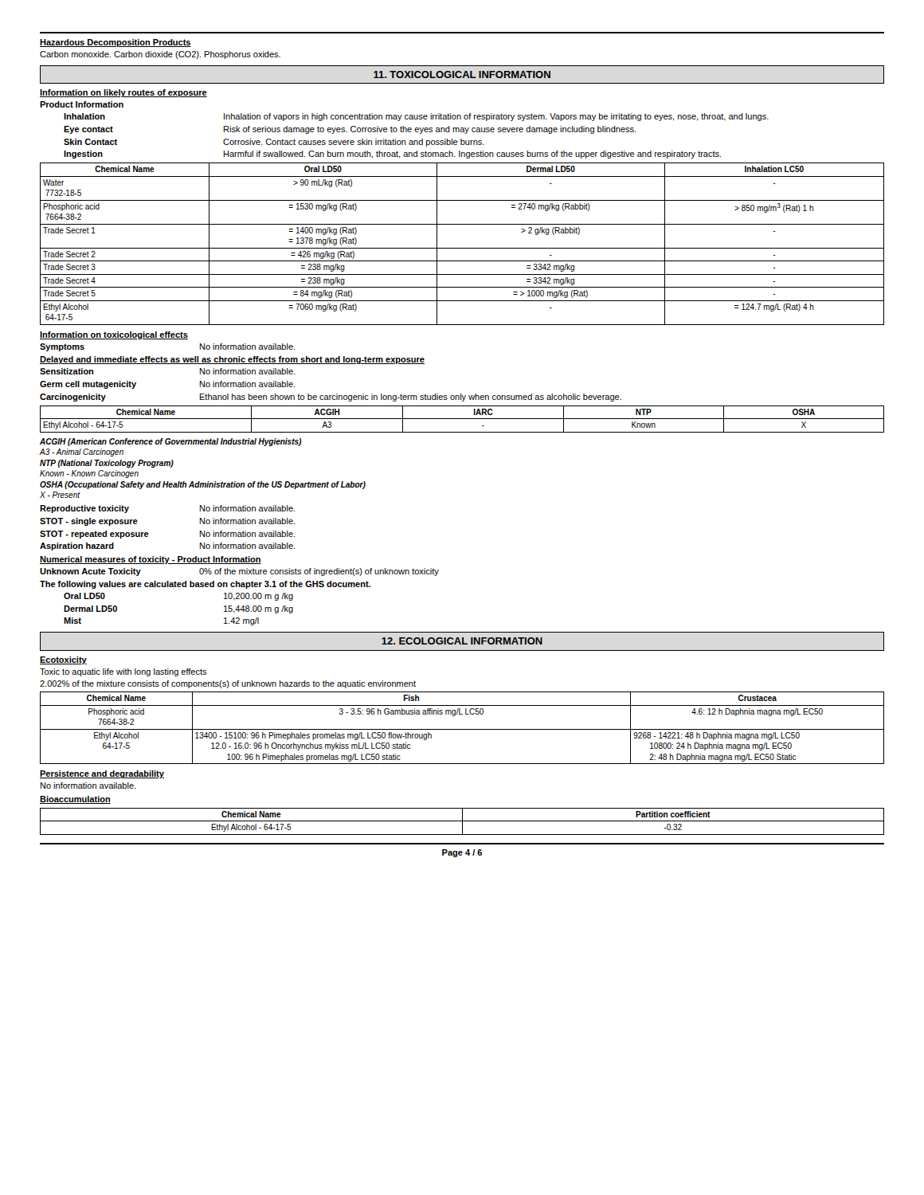Hazardous Decomposition Products
Carbon monoxide. Carbon dioxide (CO2). Phosphorus oxides.
11. TOXICOLOGICAL INFORMATION
Information on likely routes of exposure
Product Information
Inhalation
Inhalation of vapors in high concentration may cause irritation of respiratory system. Vapors may be irritating to eyes, nose, throat, and lungs.
Eye contact
Risk of serious damage to eyes. Corrosive to the eyes and may cause severe damage including blindness.
Skin Contact
Corrosive. Contact causes severe skin irritation and possible burns.
Ingestion
Harmful if swallowed. Can burn mouth, throat, and stomach. Ingestion causes burns of the upper digestive and respiratory tracts.
| Chemical Name | Oral LD50 | Dermal LD50 | Inhalation LC50 |
| --- | --- | --- | --- |
| Water 7732-18-5 | > 90 mL/kg (Rat) | - | - |
| Phosphoric acid 7664-38-2 | = 1530 mg/kg (Rat) | = 2740 mg/kg (Rabbit) | > 850 mg/m 3 (Rat) 1 h |
| Trade Secret 1 | = 1400 mg/kg (Rat) = 1378 mg/kg (Rat) | > 2 g/kg (Rabbit) | - |
| Trade Secret 2 | = 426 mg/kg (Rat) | - | - |
| Trade Secret 3 | = 238 mg/kg | = 3342 mg/kg | - |
| Trade Secret 4 | = 238 mg/kg | = 3342 mg/kg | - |
| Trade Secret 5 | = 84 mg/kg (Rat) | = > 1000 mg/kg (Rat) | - |
| Ethyl Alcohol 64-17-5 | = 7060 mg/kg (Rat) | - | = 124.7 mg/L (Rat) 4 h |
Information on toxicological effects
Symptoms
No information available.
Delayed and immediate effects as well as chronic effects from short and long-term exposure
Sensitization
No information available.
Germ cell mutagenicity
No information available.
Carcinogenicity
Ethanol has been shown to be carcinogenic in long-term studies only when consumed as alcoholic beverage.
| Chemical Name | ACGIH | IARC | NTP | OSHA |
| --- | --- | --- | --- | --- |
| Ethyl Alcohol - 64-17-5 | A3 | - | Known | X |
ACGIH (American Conference of Governmental Industrial Hygienists)
A3 - Animal Carcinogen
NTP (National Toxicology Program)
Known - Known Carcinogen
OSHA (Occupational Safety and Health Administration of the US Department of Labor)
X - Present
Reproductive toxicity
No information available.
STOT - single exposure
No information available.
STOT - repeated exposure
No information available.
Aspiration hazard
No information available.
Numerical measures of toxicity - Product Information
Unknown Acute Toxicity
0% of the mixture consists of ingredient(s) of unknown toxicity
The following values are calculated based on chapter 3.1 of the GHS document.
Oral LD50
10,200.00 m g /kg
Dermal LD50
15,448.00 m g /kg
Mist
1.42 mg/l
12. ECOLOGICAL INFORMATION
Ecotoxicity
Toxic to aquatic life with long lasting effects
2.002% of the mixture consists of components(s) of unknown hazards to the aquatic environment
| Chemical Name | Fish | Crustacea |
| --- | --- | --- |
| Phosphoric acid 7664-38-2 | 3 - 3.5: 96 h Gambusia affinis mg/L LC50 | 4.6: 12 h Daphnia magna mg/L EC50 |
| Ethyl Alcohol 64-17-5 | 13400 - 15100: 96 h Pimephales promelas mg/L LC50 flow-through 12.0 - 16.0: 96 h Oncorhynchus mykiss mL/L LC50 static 100: 96 h Pimephales promelas mg/L LC50 static | 9268 - 14221: 48 h Daphnia magna mg/L LC50 10800: 24 h Daphnia magna mg/L EC50 2: 48 h Daphnia magna mg/L EC50 Static |
Persistence and degradability
No information available.
Bioaccumulation
| Chemical Name | Partition coefficient |
| --- | --- |
| Ethyl Alcohol - 64-17-5 | -0.32 |
Page 4 / 6